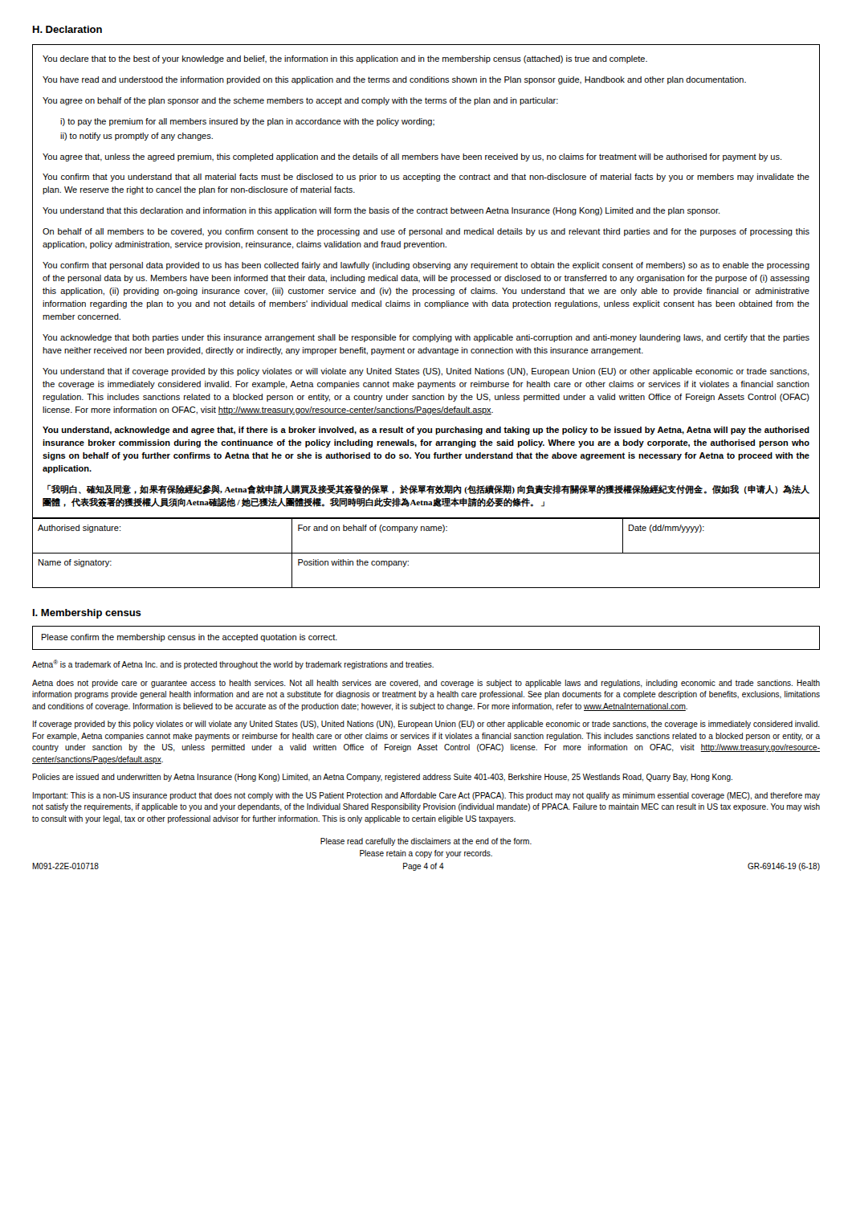H. Declaration
You declare that to the best of your knowledge and belief, the information in this application and in the membership census (attached) is true and complete.
You have read and understood the information provided on this application and the terms and conditions shown in the Plan sponsor guide, Handbook and other plan documentation.
You agree on behalf of the plan sponsor and the scheme members to accept and comply with the terms of the plan and in particular:
i) to pay the premium for all members insured by the plan in accordance with the policy wording;
ii) to notify us promptly of any changes.
You agree that, unless the agreed premium, this completed application and the details of all members have been received by us, no claims for treatment will be authorised for payment by us.
You confirm that you understand that all material facts must be disclosed to us prior to us accepting the contract and that non-disclosure of material facts by you or members may invalidate the plan. We reserve the right to cancel the plan for non-disclosure of material facts.
You understand that this declaration and information in this application will form the basis of the contract between Aetna Insurance (Hong Kong) Limited and the plan sponsor.
On behalf of all members to be covered, you confirm consent to the processing and use of personal and medical details by us and relevant third parties and for the purposes of processing this application, policy administration, service provision, reinsurance, claims validation and fraud prevention.
You confirm that personal data provided to us has been collected fairly and lawfully (including observing any requirement to obtain the explicit consent of members) so as to enable the processing of the personal data by us. Members have been informed that their data, including medical data, will be processed or disclosed to or transferred to any organisation for the purpose of (i) assessing this application, (ii) providing on-going insurance cover, (iii) customer service and (iv) the processing of claims. You understand that we are only able to provide financial or administrative information regarding the plan to you and not details of members' individual medical claims in compliance with data protection regulations, unless explicit consent has been obtained from the member concerned.
You acknowledge that both parties under this insurance arrangement shall be responsible for complying with applicable anti-corruption and anti-money laundering laws, and certify that the parties have neither received nor been provided, directly or indirectly, any improper benefit, payment or advantage in connection with this insurance arrangement.
You understand that if coverage provided by this policy violates or will violate any United States (US), United Nations (UN), European Union (EU) or other applicable economic or trade sanctions, the coverage is immediately considered invalid. For example, Aetna companies cannot make payments or reimburse for health care or other claims or services if it violates a financial sanction regulation. This includes sanctions related to a blocked person or entity, or a country under sanction by the US, unless permitted under a valid written Office of Foreign Assets Control (OFAC) license. For more information on OFAC, visit http://www.treasury.gov/resource-center/sanctions/Pages/default.aspx.
You understand, acknowledge and agree that, if there is a broker involved, as a result of you purchasing and taking up the policy to be issued by Aetna, Aetna will pay the authorised insurance broker commission during the continuance of the policy including renewals, for arranging the said policy. Where you are a body corporate, the authorised person who signs on behalf of you further confirms to Aetna that he or she is authorised to do so. You further understand that the above agreement is necessary for Aetna to proceed with the application.
「我明白、確知及同意，如果有保險經紀參與, Aetna會就申請人購買及接受其簽發的保單， 於保單有效期內 (包括續保期) 向負責安排有關保單的獲授權保險經紀支付佣金。假如我（申请人）為法人團體， 代表我簽署的獲授權人員須向Aetna確認他 / 她已獲法人團體授權。我同時明白此安排為Aetna處理本申請的必要的條件。 」
| Authorised signature: | For and on behalf of (company name): | Date (dd/mm/yyyy): |
| Name of signatory: | Position within the company: |
I. Membership census
Please confirm the membership census in the accepted quotation is correct.
Aetna® is a trademark of Aetna Inc. and is protected throughout the world by trademark registrations and treaties.
Aetna does not provide care or guarantee access to health services. Not all health services are covered, and coverage is subject to applicable laws and regulations, including economic and trade sanctions. Health information programs provide general health information and are not a substitute for diagnosis or treatment by a health care professional. See plan documents for a complete description of benefits, exclusions, limitations and conditions of coverage. Information is believed to be accurate as of the production date; however, it is subject to change. For more information, refer to www.AetnaInternational.com.
If coverage provided by this policy violates or will violate any United States (US), United Nations (UN), European Union (EU) or other applicable economic or trade sanctions, the coverage is immediately considered invalid. For example, Aetna companies cannot make payments or reimburse for health care or other claims or services if it violates a financial sanction regulation. This includes sanctions related to a blocked person or entity, or a country under sanction by the US, unless permitted under a valid written Office of Foreign Asset Control (OFAC) license. For more information on OFAC, visit http://www.treasury.gov/resource-center/sanctions/Pages/default.aspx.
Policies are issued and underwritten by Aetna Insurance (Hong Kong) Limited, an Aetna Company, registered address Suite 401-403, Berkshire House, 25 Westlands Road, Quarry Bay, Hong Kong.
Important: This is a non-US insurance product that does not comply with the US Patient Protection and Affordable Care Act (PPACA). This product may not qualify as minimum essential coverage (MEC), and therefore may not satisfy the requirements, if applicable to you and your dependants, of the Individual Shared Responsibility Provision (individual mandate) of PPACA. Failure to maintain MEC can result in US tax exposure. You may wish to consult with your legal, tax or other professional advisor for further information. This is only applicable to certain eligible US taxpayers.
Please read carefully the disclaimers at the end of the form.
Please retain a copy for your records.
M091-22E-010718 Page 4 of 4 GR-69146-19 (6-18)